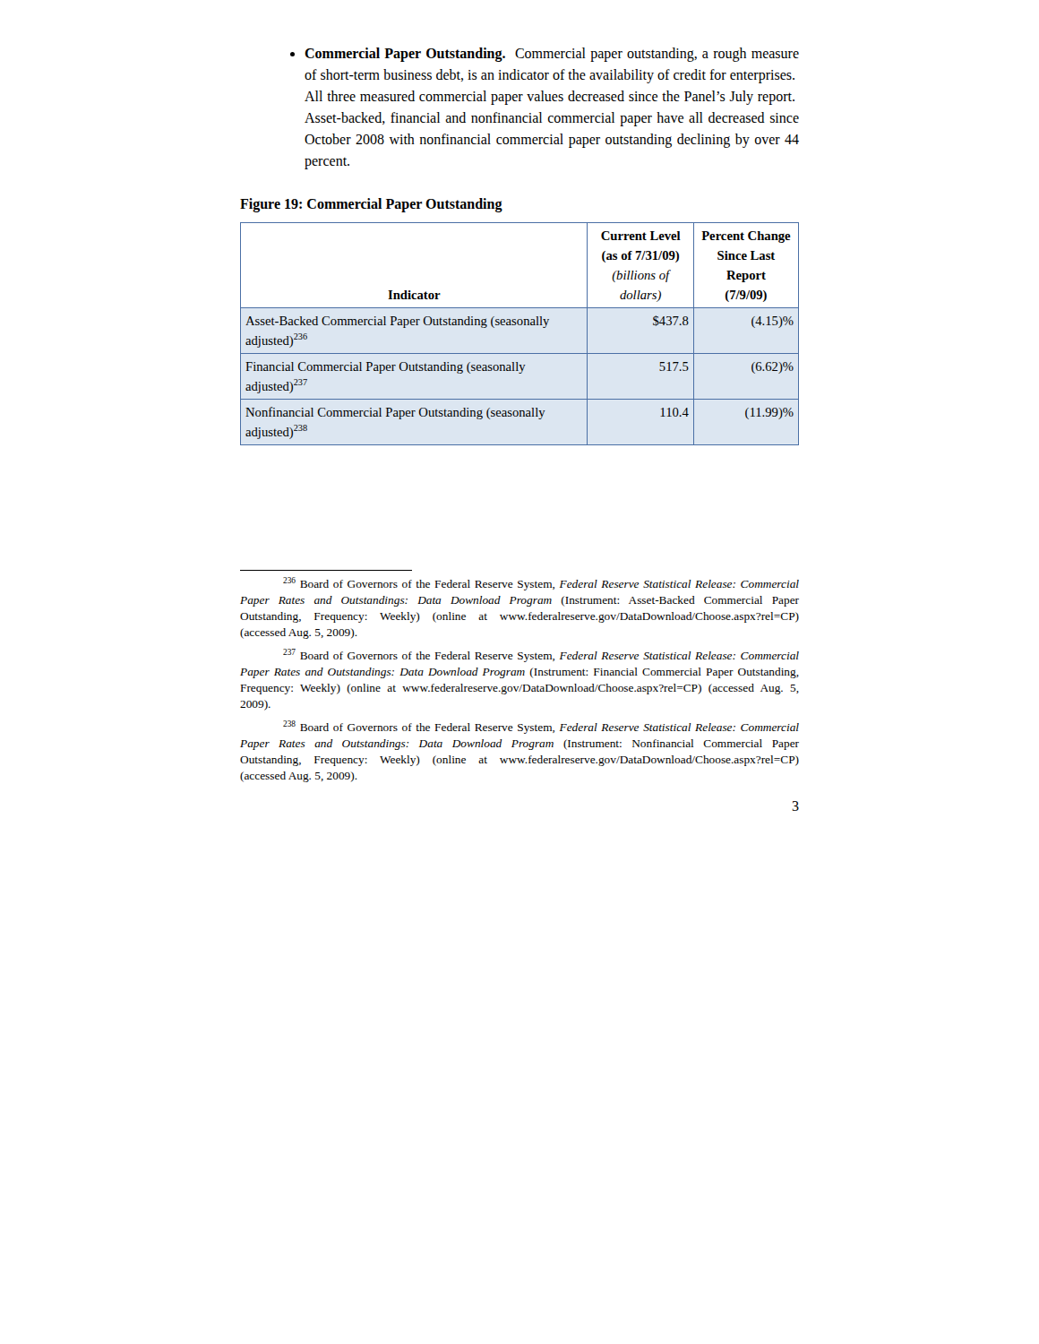Commercial Paper Outstanding. Commercial paper outstanding, a rough measure of short-term business debt, is an indicator of the availability of credit for enterprises. All three measured commercial paper values decreased since the Panel’s July report. Asset-backed, financial and nonfinancial commercial paper have all decreased since October 2008 with nonfinancial commercial paper outstanding declining by over 44 percent.
Figure 19: Commercial Paper Outstanding
| Indicator | Current Level (as of 7/31/09) (billions of dollars) | Percent Change Since Last Report (7/9/09) |
| --- | --- | --- |
| Asset-Backed Commercial Paper Outstanding (seasonally adjusted) 236 | $437.8 | (4.15)% |
| Financial Commercial Paper Outstanding (seasonally adjusted) 237 | 517.5 | (6.62)% |
| Nonfinancial Commercial Paper Outstanding (seasonally adjusted) 238 | 110.4 | (11.99)% |
236 Board of Governors of the Federal Reserve System, Federal Reserve Statistical Release: Commercial Paper Rates and Outstandings: Data Download Program (Instrument: Asset-Backed Commercial Paper Outstanding, Frequency: Weekly) (online at www.federalreserve.gov/DataDownload/Choose.aspx?rel=CP) (accessed Aug. 5, 2009).
237 Board of Governors of the Federal Reserve System, Federal Reserve Statistical Release: Commercial Paper Rates and Outstandings: Data Download Program (Instrument: Financial Commercial Paper Outstanding, Frequency: Weekly) (online at www.federalreserve.gov/DataDownload/Choose.aspx?rel=CP) (accessed Aug. 5, 2009).
238 Board of Governors of the Federal Reserve System, Federal Reserve Statistical Release: Commercial Paper Rates and Outstandings: Data Download Program (Instrument: Nonfinancial Commercial Paper Outstanding, Frequency: Weekly) (online at www.federalreserve.gov/DataDownload/Choose.aspx?rel=CP) (accessed Aug. 5, 2009).
3